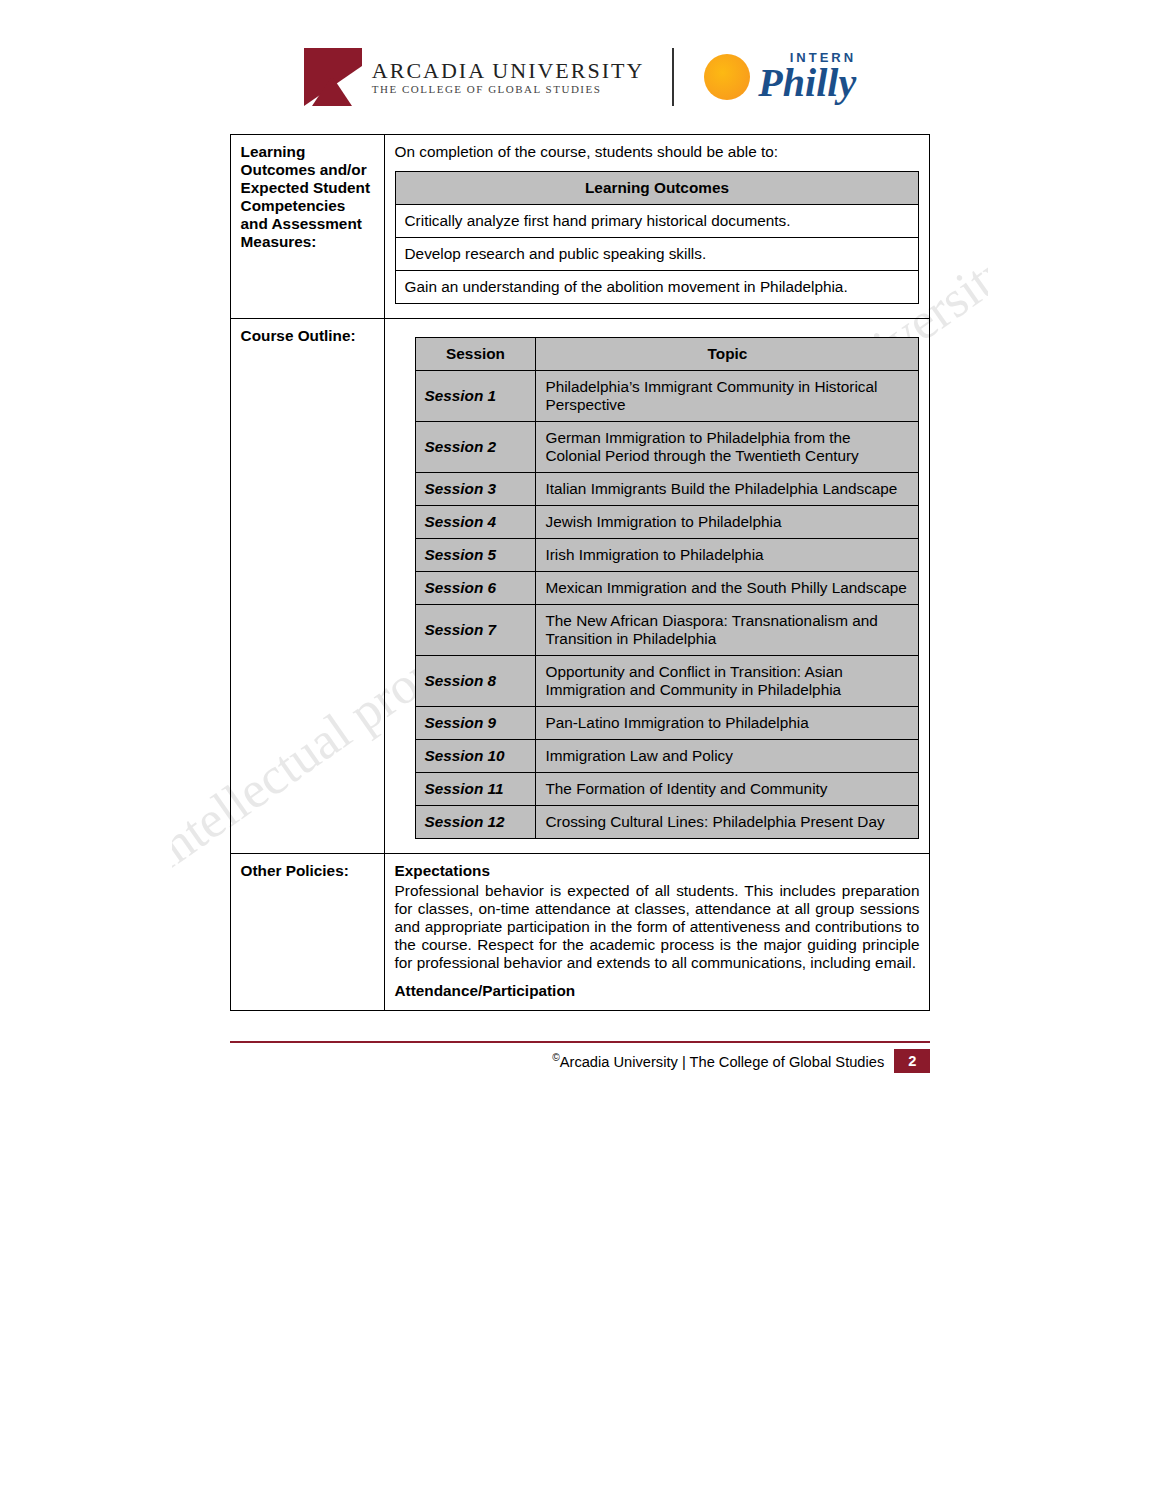Intellectual property copyright Arcadia University
ARCADIA UNIVERSITY
THE COLLEGE OF GLOBAL STUDIES
INTERN
Philly
| Learning Outcomes and/or Expected Student Competencies and Assessment Measures: | On completion of the course, students should be able to: / Learning Outcomes / / Critically analyze first hand primary historical documents. / / Develop research and public speaking skills. / / Gain an understanding of the abolition movement in Philadelphia. / |
| Course Outline: | / Session / Topic / / --- / --- / / Session 1 / Philadelphia’s Immigrant Community in Historical Perspective / / Session 2 / German Immigration to Philadelphia from the Colonial Period through the Twentieth Century / / Session 3 / Italian Immigrants Build the Philadelphia Landscape / / Session 4 / Jewish Immigration to Philadelphia / / Session 5 / Irish Immigration to Philadelphia / / Session 6 / Mexican Immigration and the South Philly Landscape / / Session 7 / The New African Diaspora: Transnationalism and Transition in Philadelphia / / Session 8 / Opportunity and Conflict in Transition: Asian Immigration and Community in Philadelphia / / Session 9 / Pan-Latino Immigration to Philadelphia / / Session 10 / Immigration Law and Policy / / Session 11 / The Formation of Identity and Community / / Session 12 / Crossing Cultural Lines: Philadelphia Present Day / |
| Other Policies: | Expectations Professional behavior is expected of all students. This includes preparation for classes, on-time attendance at classes, attendance at all group sessions and appropriate participation in the form of attentiveness and contributions to the course. Respect for the academic process is the major guiding principle for professional behavior and extends to all communications, including email. Attendance/Participation |
©Arcadia University | The College of Global Studies
2